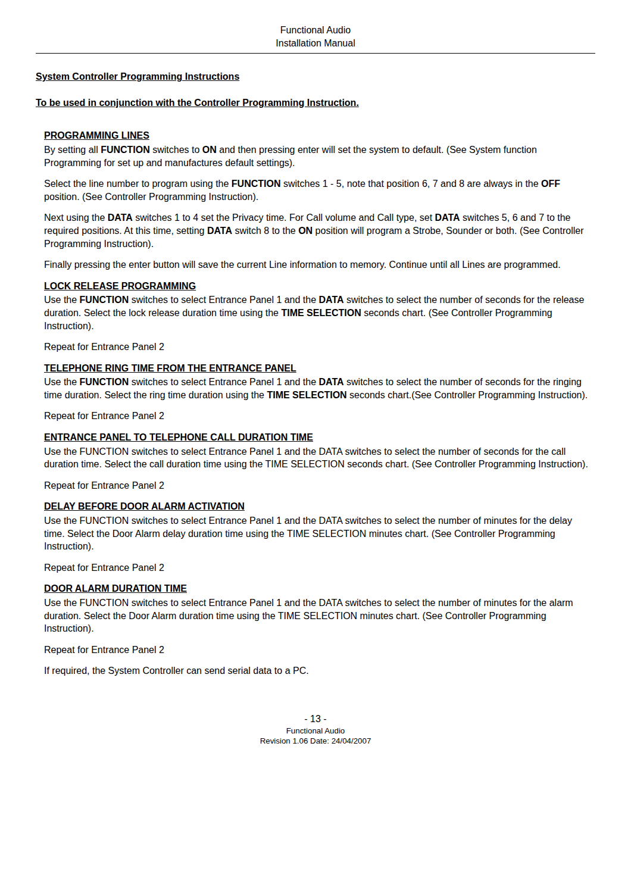Functional Audio
Installation Manual
System Controller Programming Instructions
To be used in conjunction with the Controller Programming Instruction.
PROGRAMMING LINES
By setting all FUNCTION switches to ON and then pressing enter will set the system to default. (See System function Programming for set up and manufactures default settings).
Select the line number to program using the FUNCTION switches 1 - 5, note that position 6, 7 and 8 are always in the OFF position. (See Controller Programming Instruction).
Next using the DATA switches 1 to 4 set the Privacy time. For Call volume and Call type, set DATA switches 5, 6 and 7 to the required positions. At this time, setting DATA switch 8 to the ON position will program a Strobe, Sounder or both. (See Controller Programming Instruction).
Finally pressing the enter button will save the current Line information to memory. Continue until all Lines are programmed.
LOCK RELEASE PROGRAMMING
Use the FUNCTION switches to select Entrance Panel 1 and the DATA switches to select the number of seconds for the release duration. Select the lock release duration time using the TIME SELECTION seconds chart. (See Controller Programming Instruction).
Repeat for Entrance Panel 2
TELEPHONE RING TIME FROM THE ENTRANCE PANEL
Use the FUNCTION switches to select Entrance Panel 1 and the DATA switches to select the number of seconds for the ringing time duration. Select the ring time duration using the TIME SELECTION seconds chart.(See Controller Programming Instruction).
Repeat for Entrance Panel 2
ENTRANCE PANEL TO TELEPHONE CALL DURATION TIME
Use the FUNCTION switches to select Entrance Panel 1 and the DATA switches to select the number of seconds for the call duration time. Select the call duration time using the TIME SELECTION seconds chart. (See Controller Programming Instruction).
Repeat for Entrance Panel 2
DELAY BEFORE DOOR ALARM ACTIVATION
Use the FUNCTION switches to select Entrance Panel 1 and the DATA switches to select the number of minutes for the delay time. Select the Door Alarm delay duration time using the TIME SELECTION minutes chart. (See Controller Programming Instruction).
Repeat for Entrance Panel 2
DOOR ALARM DURATION TIME
Use the FUNCTION switches to select Entrance Panel 1 and the DATA switches to select the number of minutes for the alarm duration. Select the Door Alarm duration time using the TIME SELECTION minutes chart. (See Controller Programming Instruction).
Repeat for Entrance Panel 2
If required, the System Controller can send serial data to a PC.
- 13 -
Functional Audio
Revision 1.06 Date: 24/04/2007